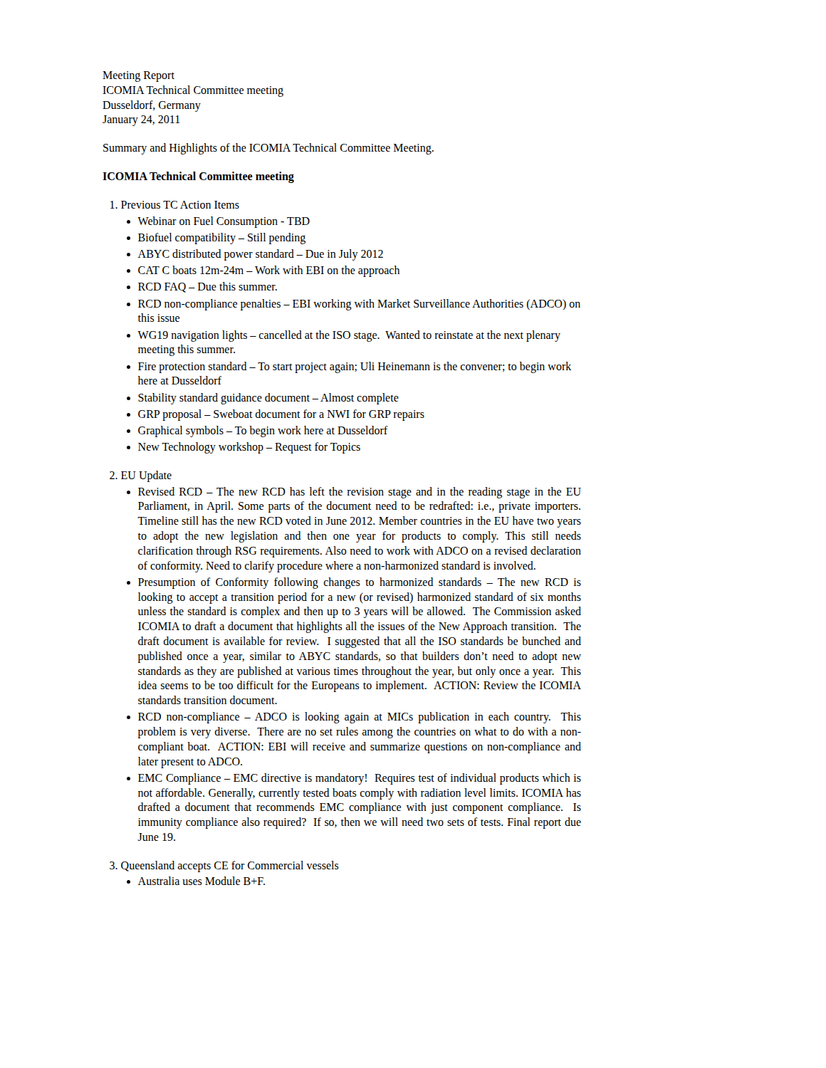Meeting Report
ICOMIA Technical Committee meeting
Dusseldorf, Germany
January 24, 2011
Summary and Highlights of the ICOMIA Technical Committee Meeting.
ICOMIA Technical Committee meeting
Previous TC Action Items
Webinar on Fuel Consumption - TBD
Biofuel compatibility – Still pending
ABYC distributed power standard – Due in July 2012
CAT C boats 12m-24m – Work with EBI on the approach
RCD FAQ – Due this summer.
RCD non-compliance penalties – EBI working with Market Surveillance Authorities (ADCO) on this issue
WG19 navigation lights – cancelled at the ISO stage. Wanted to reinstate at the next plenary meeting this summer.
Fire protection standard – To start project again; Uli Heinemann is the convener; to begin work here at Dusseldorf
Stability standard guidance document – Almost complete
GRP proposal – Sweboat document for a NWI for GRP repairs
Graphical symbols – To begin work here at Dusseldorf
New Technology workshop – Request for Topics
EU Update
Revised RCD – The new RCD has left the revision stage and in the reading stage in the EU Parliament, in April. Some parts of the document need to be redrafted: i.e., private importers. Timeline still has the new RCD voted in June 2012. Member countries in the EU have two years to adopt the new legislation and then one year for products to comply. This still needs clarification through RSG requirements. Also need to work with ADCO on a revised declaration of conformity. Need to clarify procedure where a non-harmonized standard is involved.
Presumption of Conformity following changes to harmonized standards – The new RCD is looking to accept a transition period for a new (or revised) harmonized standard of six months unless the standard is complex and then up to 3 years will be allowed. The Commission asked ICOMIA to draft a document that highlights all the issues of the New Approach transition. The draft document is available for review. I suggested that all the ISO standards be bunched and published once a year, similar to ABYC standards, so that builders don’t need to adopt new standards as they are published at various times throughout the year, but only once a year. This idea seems to be too difficult for the Europeans to implement. ACTION: Review the ICOMIA standards transition document.
RCD non-compliance – ADCO is looking again at MICs publication in each country. This problem is very diverse. There are no set rules among the countries on what to do with a non-compliant boat. ACTION: EBI will receive and summarize questions on non-compliance and later present to ADCO.
EMC Compliance – EMC directive is mandatory! Requires test of individual products which is not affordable. Generally, currently tested boats comply with radiation level limits. ICOMIA has drafted a document that recommends EMC compliance with just component compliance. Is immunity compliance also required? If so, then we will need two sets of tests. Final report due June 19.
Queensland accepts CE for Commercial vessels
Australia uses Module B+F.